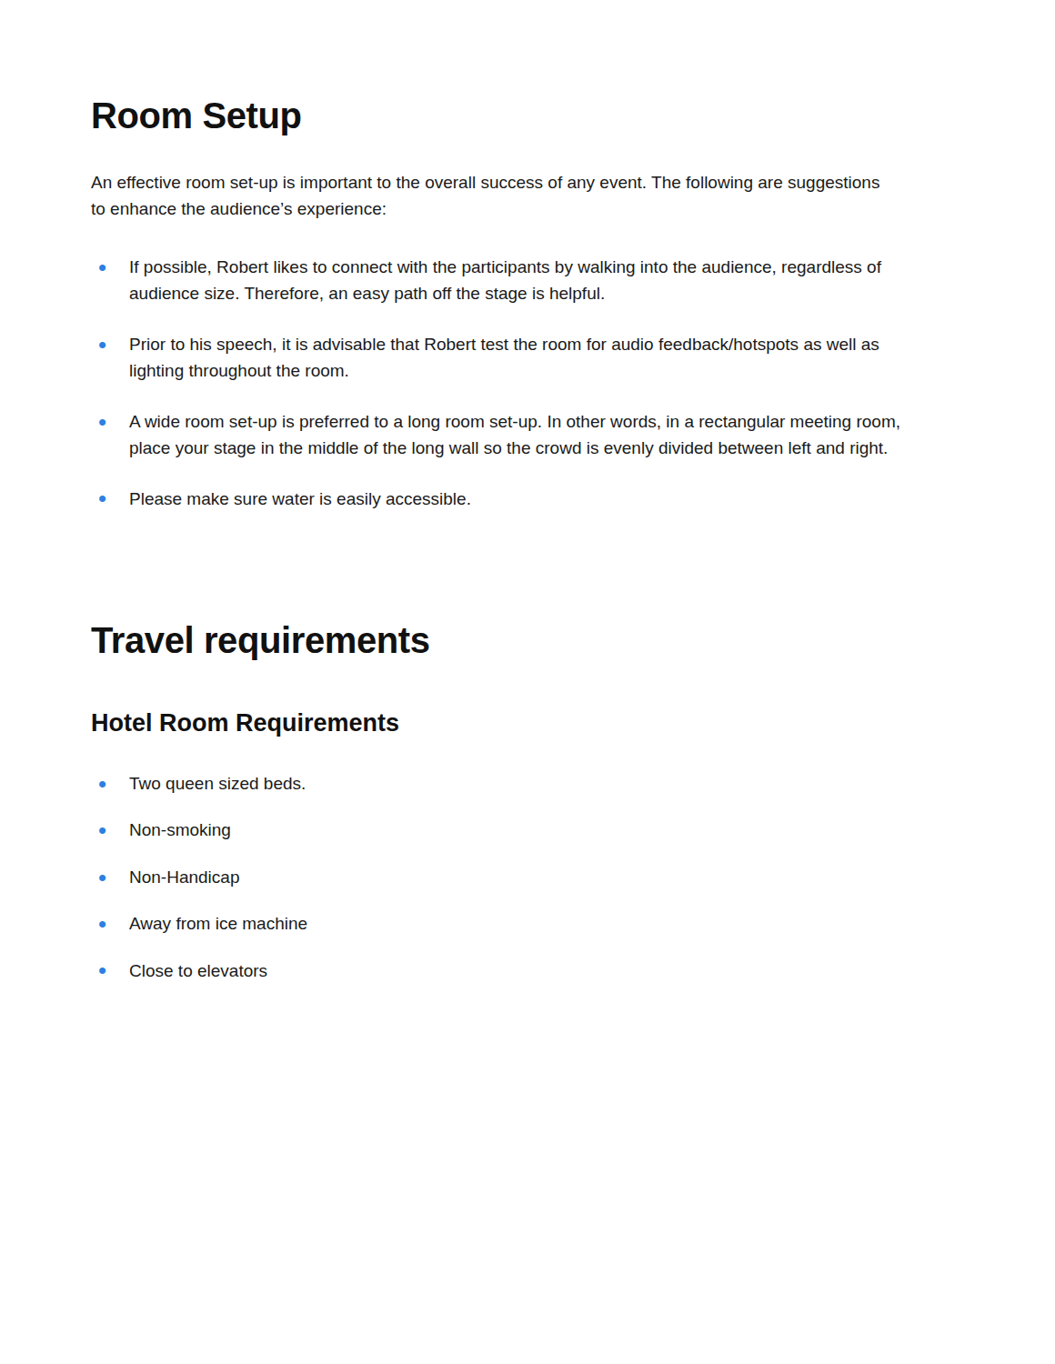Room Setup
An effective room set-up is important to the overall success of any event. The following are suggestions to enhance the audience’s experience:
If possible, Robert likes to connect with the participants by walking into the audience, regardless of audience size. Therefore, an easy path off the stage is helpful.
Prior to his speech, it is advisable that Robert test the room for audio feedback/hotspots as well as lighting throughout the room.
A wide room set-up is preferred to a long room set-up. In other words, in a rectangular meeting room, place your stage in the middle of the long wall so the crowd is evenly divided between left and right.
Please make sure water is easily accessible.
Travel requirements
Hotel Room Requirements
Two queen sized beds.
Non-smoking
Non-Handicap
Away from ice machine
Close to elevators